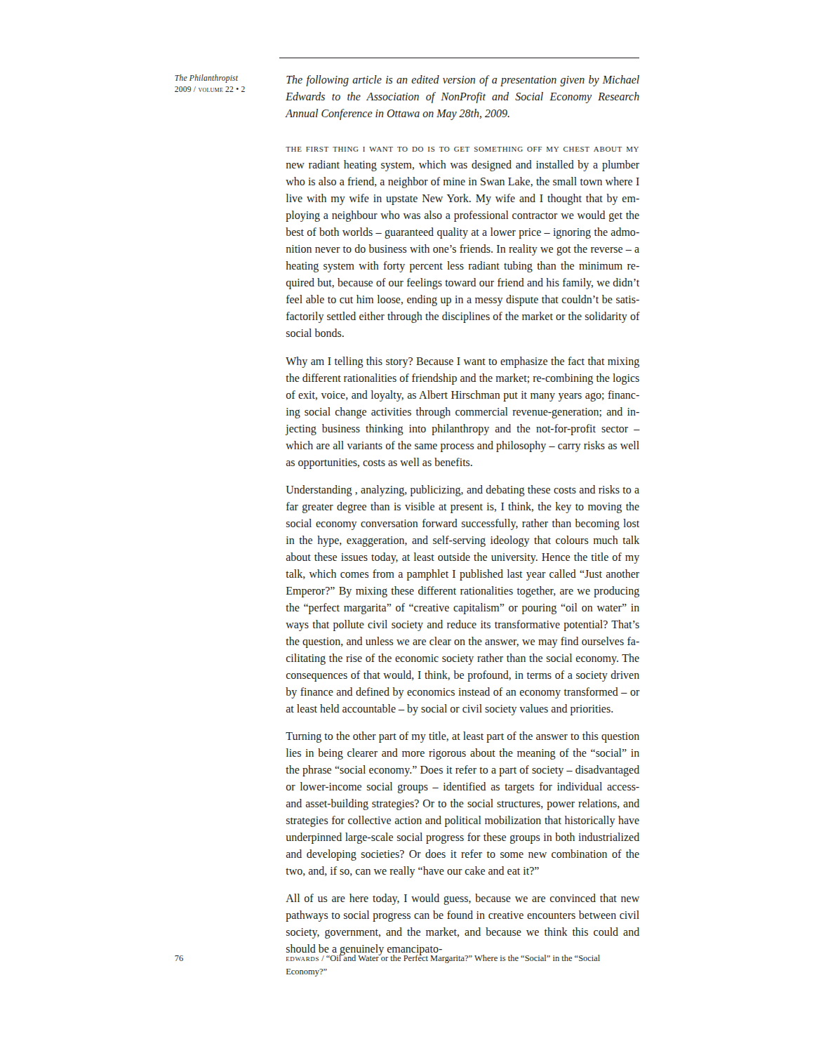The Philanthropist
2009 / volume 22 • 2
The following article is an edited version of a presentation given by Michael Edwards to the Association of NonProfit and Social Economy Research Annual Conference in Ottawa on May 28th, 2009.
The first thing I want to do is to get something off my chest about my new radiant heating system, which was designed and installed by a plumber who is also a friend, a neighbor of mine in Swan Lake, the small town where I live with my wife in upstate New York. My wife and I thought that by employing a neighbour who was also a professional contractor we would get the best of both worlds – guaranteed quality at a lower price – ignoring the admonition never to do business with one’s friends. In reality we got the reverse – a heating system with forty percent less radiant tubing than the minimum required but, because of our feelings toward our friend and his family, we didn’t feel able to cut him loose, ending up in a messy dispute that couldn’t be satisfactorily settled either through the disciplines of the market or the solidarity of social bonds.
Why am I telling this story? Because I want to emphasize the fact that mixing the different rationalities of friendship and the market; re-combining the logics of exit, voice, and loyalty, as Albert Hirschman put it many years ago; financing social change activities through commercial revenue-generation; and injecting business thinking into philanthropy and the not-for-profit sector – which are all variants of the same process and philosophy – carry risks as well as opportunities, costs as well as benefits.
Understanding , analyzing, publicizing, and debating these costs and risks to a far greater degree than is visible at present is, I think, the key to moving the social economy conversation forward successfully, rather than becoming lost in the hype, exaggeration, and self-serving ideology that colours much talk about these issues today, at least outside the university. Hence the title of my talk, which comes from a pamphlet I published last year called “Just another Emperor?” By mixing these different rationalities together, are we producing the “perfect margarita” of “creative capitalism” or pouring “oil on water” in ways that pollute civil society and reduce its transformative potential? That’s the question, and unless we are clear on the answer, we may find ourselves facilitating the rise of the economic society rather than the social economy. The consequences of that would, I think, be profound, in terms of a society driven by finance and defined by economics instead of an economy transformed – or at least held accountable – by social or civil society values and priorities.
Turning to the other part of my title, at least part of the answer to this question lies in being clearer and more rigorous about the meaning of the “social” in the phrase “social economy.” Does it refer to a part of society – disadvantaged or lower-income social groups – identified as targets for individual access- and asset-building strategies? Or to the social structures, power relations, and strategies for collective action and political mobilization that historically have underpinned large-scale social progress for these groups in both industrialized and developing societies? Or does it refer to some new combination of the two, and, if so, can we really “have our cake and eat it?”
All of us are here today, I would guess, because we are convinced that new pathways to social progress can be found in creative encounters between civil society, government, and the market, and because we think this could and should be a genuinely emancipato-
76
edwards / “Oil and Water or the Perfect Margarita?” Where is the “Social” in the “Social Economy?”